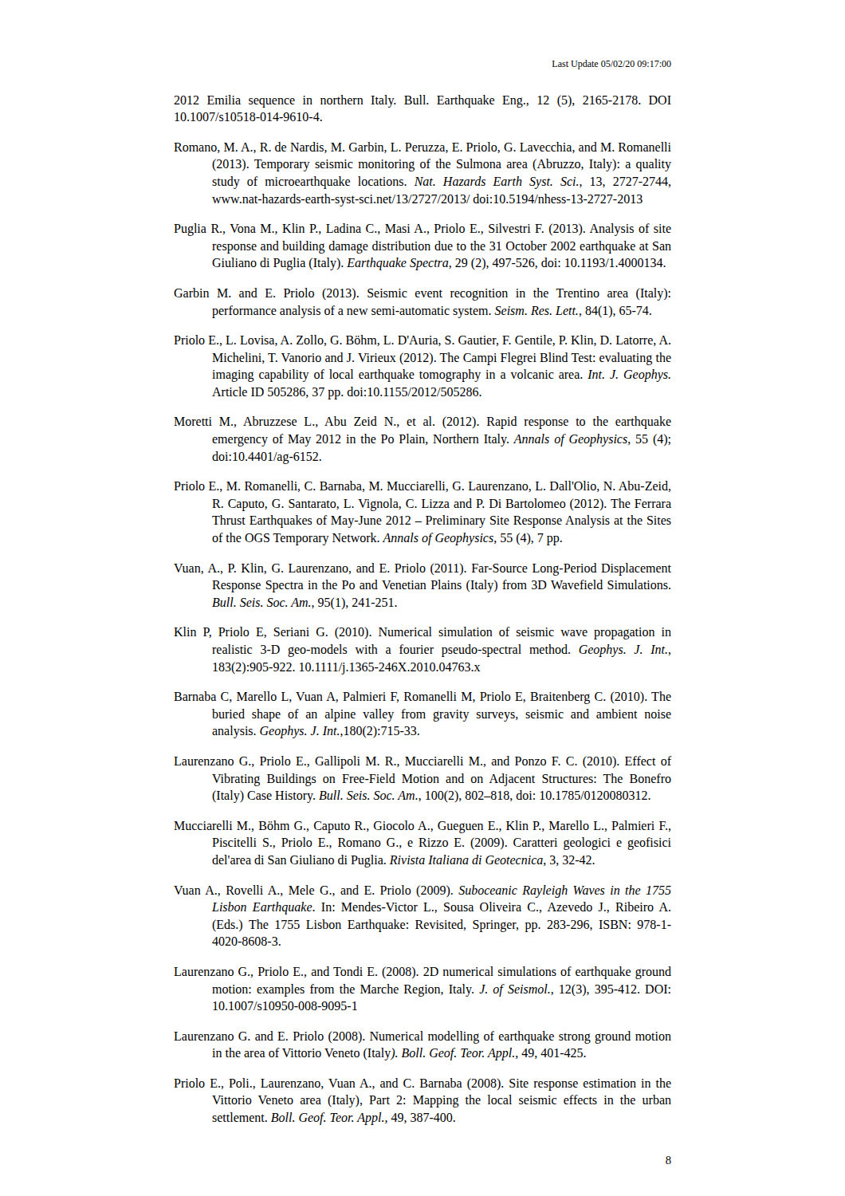Last Update 05/02/20 09:17:00
2012 Emilia sequence in northern Italy. Bull. Earthquake Eng., 12 (5), 2165-2178. DOI 10.1007/s10518-014-9610-4.
Romano, M. A., R. de Nardis, M. Garbin, L. Peruzza, E. Priolo, G. Lavecchia, and M. Romanelli (2013). Temporary seismic monitoring of the Sulmona area (Abruzzo, Italy): a quality study of microearthquake locations. Nat. Hazards Earth Syst. Sci., 13, 2727-2744, www.nat-hazards-earth-syst-sci.net/13/2727/2013/ doi:10.5194/nhess-13-2727-2013
Puglia R., Vona M., Klin P., Ladina C., Masi A., Priolo E., Silvestri F. (2013). Analysis of site response and building damage distribution due to the 31 October 2002 earthquake at San Giuliano di Puglia (Italy). Earthquake Spectra, 29 (2), 497-526, doi: 10.1193/1.4000134.
Garbin M. and E. Priolo (2013). Seismic event recognition in the Trentino area (Italy): performance analysis of a new semi-automatic system. Seism. Res. Lett., 84(1), 65-74.
Priolo E., L. Lovisa, A. Zollo, G. Böhm, L. D'Auria, S. Gautier, F. Gentile, P. Klin, D. Latorre, A. Michelini, T. Vanorio and J. Virieux (2012). The Campi Flegrei Blind Test: evaluating the imaging capability of local earthquake tomography in a volcanic area. Int. J. Geophys. Article ID 505286, 37 pp. doi:10.1155/2012/505286.
Moretti M., Abruzzese L., Abu Zeid N., et al. (2012). Rapid response to the earthquake emergency of May 2012 in the Po Plain, Northern Italy. Annals of Geophysics, 55 (4); doi:10.4401/ag-6152.
Priolo E., M. Romanelli, C. Barnaba, M. Mucciarelli, G. Laurenzano, L. Dall'Olio, N. Abu-Zeid, R. Caputo, G. Santarato, L. Vignola, C. Lizza and P. Di Bartolomeo (2012). The Ferrara Thrust Earthquakes of May-June 2012 – Preliminary Site Response Analysis at the Sites of the OGS Temporary Network. Annals of Geophysics, 55 (4), 7 pp.
Vuan, A., P. Klin, G. Laurenzano, and E. Priolo (2011). Far-Source Long-Period Displacement Response Spectra in the Po and Venetian Plains (Italy) from 3D Wavefield Simulations. Bull. Seis. Soc. Am., 95(1), 241-251.
Klin P, Priolo E, Seriani G. (2010). Numerical simulation of seismic wave propagation in realistic 3-D geo-models with a fourier pseudo-spectral method. Geophys. J. Int., 183(2):905-922. 10.1111/j.1365-246X.2010.04763.x
Barnaba C, Marello L, Vuan A, Palmieri F, Romanelli M, Priolo E, Braitenberg C. (2010). The buried shape of an alpine valley from gravity surveys, seismic and ambient noise analysis. Geophys. J. Int.,180(2):715-33.
Laurenzano G., Priolo E., Gallipoli M. R., Mucciarelli M., and Ponzo F. C. (2010). Effect of Vibrating Buildings on Free-Field Motion and on Adjacent Structures: The Bonefro (Italy) Case History. Bull. Seis. Soc. Am., 100(2), 802–818, doi: 10.1785/0120080312.
Mucciarelli M., Böhm G., Caputo R., Giocolo A., Gueguen E., Klin P., Marello L., Palmieri F., Piscitelli S., Priolo E., Romano G., e Rizzo E. (2009). Caratteri geologici e geofisici del'area di San Giuliano di Puglia. Rivista Italiana di Geotecnica, 3, 32-42.
Vuan A., Rovelli A., Mele G., and E. Priolo (2009). Suboceanic Rayleigh Waves in the 1755 Lisbon Earthquake. In: Mendes-Victor L., Sousa Oliveira C., Azevedo J., Ribeiro A. (Eds.) The 1755 Lisbon Earthquake: Revisited, Springer, pp. 283-296, ISBN: 978-1-4020-8608-3.
Laurenzano G., Priolo E., and Tondi E. (2008). 2D numerical simulations of earthquake ground motion: examples from the Marche Region, Italy. J. of Seismol., 12(3), 395-412. DOI: 10.1007/s10950-008-9095-1
Laurenzano G. and E. Priolo (2008). Numerical modelling of earthquake strong ground motion in the area of Vittorio Veneto (Italy). Boll. Geof. Teor. Appl., 49, 401-425.
Priolo E., Poli., Laurenzano, Vuan A., and C. Barnaba (2008). Site response estimation in the Vittorio Veneto area (Italy), Part 2: Mapping the local seismic effects in the urban settlement. Boll. Geof. Teor. Appl., 49, 387-400.
8